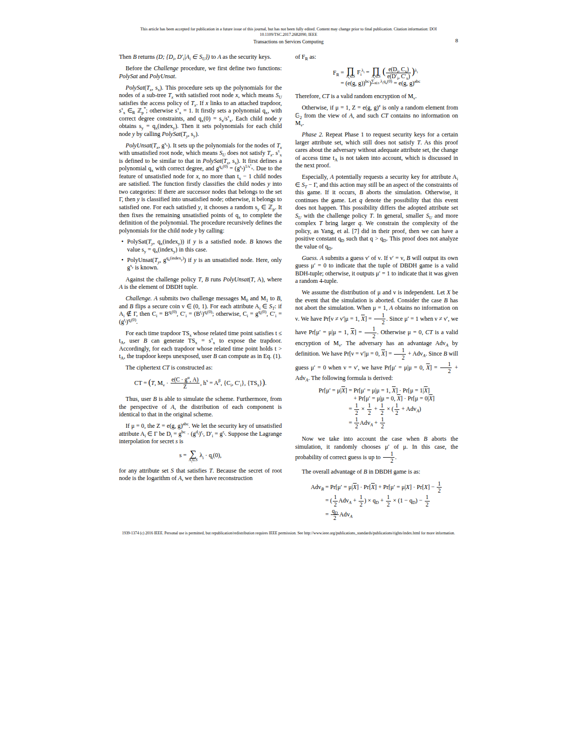This article has been accepted for publication in a future issue of this journal, but has not been fully edited. Content may change prior to final publication. Citation information: DOI 10.1109/TSC.2017.2682090, IEEE
Transactions on Services Computing
8
Then B returns (D; {Di, D′i|Ai ∈ SU}) to A as the security keys.
Before the Challenge procedure, we first define two functions: PolySat and PolyUnsat.
PolySat(Tx, sx). This procedure sets up the polynomials for the nodes of a sub-tree Tx with satisfied root node x, which means SU satisfies the access policy of Tx. If x links to an attached trapdoor, sτx ∈R ℤp*; otherwise sτx = 1. It firstly sets a polynomial qx, with correct degree constraints, and qx(0) = sx/sτx. Each child node y obtains sy = qx(indexy). Then it sets polynomials for each child node y by calling PolySat(Ty, sy).
PolyUnsat(Tx, gsx). It sets up the polynomials for the nodes of Tx with unsatisfied root node, which means SU does not satisfy Tx. sτx is defined to be similar to that in PolySat(Tx, sx). It first defines a polynomial qx with correct degree, and gqx(0) = (gsx)1/sτx. Due to the feature of unsatisfied node for x, no more than tx − 1 child nodes are satisfied. The function firstly classifies the child nodes y into two categories: If there are successor nodes that belongs to the set Γ, then y is classified into unsatisfied node; otherwise, it belongs to satisfied one. For each satisfied y, it chooses a random sy ∈ ℤp. It then fixes the remaining unsatisfied points of qx to complete the definition of the polynomial. The procedure recursively defines the polynomials for the child node y by calling:
PolySat(Ty, qx(indexy)) if y is a satisfied node. B knows the value sy = qx(indexy) in this case.
PolyUnsat(Ty, gqx(indexy)) if y is an unsatisfied node. Here, only gsy is known.
Against the challenge policy T, B runs PolyUnsat(T, A), where A is the element of DBDH tuple.
Challenge. A submits two challenge messages M0 and M1 to B, and B flips a secure coin ν ∈ (0, 1). For each attribute Ai ∈ ST: if Ai ∉ Γ, then Ci = Bqi(0), C′i = (Bti)qi(0); otherwise, Ci = gqi(0), C′i = (gti)qi(0).
For each time trapdoor TSx whose related time point satisfies t ≤ tA, user B can generate TSx = sτx to expose the trapdoor. Accordingly, for each trapdoor whose related time point holds t > tA, the trapdoor keeps unexposed, user B can compute as in Eq. (1).
The ciphertext CT is constructed as:
CT = (T, Mν · e(C · gα, A) Z, hs = Aβ, {Ci, C′i}, {TSx}).
Thus, user B is able to simulate the scheme. Furthermore, from the perspective of A, the distribution of each component is identical to that in the original scheme.
If μ = 0, the Z = e(g, g)abc. We let the security key of unsatisfied attribute Ai ∈ Γ be Di = gbc · (gdi)ri, D′i = gri. Suppose the Lagrange interpolation for secret s is
s = ∑Ai∈S λi · qi(0),
for any attribute set S that satisfies T. Because the secret of root node is the logarithm of A, we then have reconstruction
of FR as:
FR =
∏Ai∈S Fiλi = ∏Ai∈S (e(Di, Cx) e(D′i, C′x))λi
=
(e(g, g))bc)∑i∈S λiqx(0) = e(g, g)abc
Therefore, CT is a valid random encryption of Mν.
Otherwise, if μ = 1, Z = e(g, g)z is only a random element from 𝔾2 from the view of A, and such CT contains no information on Mν.
Phase 2. Repeat Phase 1 to request security keys for a certain larger attribute set, which still does not satisfy T. As this proof cares about the adversary without adequate attribute set, the change of access time tA is not taken into account, which is discussed in the next proof.
Especially, A potentially requests a security key for attribute Ai ∈ ST − Γ, and this action may still be an aspect of the constraints of this game. If it occurs, B aborts the simulation. Otherwise, it continues the game. Let q denote the possibility that this event does not happen. This possibility differs the adopted attribute set SU with the challenge policy T. In general, smaller SU and more complex T bring larger q. We constrain the complexity of the policy, as Yang, et al. [7] did in their proof, then we can have a positive constant qD such that q > qD. This proof does not analyze the value of qD.
Guess. A submits a guess ν′ of ν. If ν′ = ν, B will output its own guess μ′ = 0 to indicate that the tuple of DBDH game is a valid BDH-tuple; otherwise, it outputs μ′ = 1 to indicate that it was given a random 4-tuple.
We assume the distribution of μ and ν is independent. Let X be the event that the simulation is aborted. Consider the case B has not abort the simulation. When μ = 1, A obtains no information on ν. We have Pr[ν ≠ ν′|μ = 1, X] = 12. Since μ′ = 1 when ν ≠ ν′, we have Pr[μ′ = μ|μ = 1, X] = 12. Otherwise μ = 0, CT is a valid encryption of Mν. The adversary has an advantage AdvA by definition. We have Pr[ν = ν′|μ = 0, X] = 12 + AdvA. Since B will guess μ′ = 0 when ν = ν′, we have Pr[μ′ = μ|μ = 0, X] = 12 + AdvA. The following formula is derived:
Pr[μ′ = μ|X] =
Pr[μ′ = μ|μ = 1, X] · Pr[μ = 1|X]
+ Pr[μ′ = μ|μ = 0, X] · Pr[μ = 0|X]
=
12 × 12 + 12 × (12 + AdvA)
=
12 AdvA + 12
Now we take into account the case when B aborts the simulation, it randomly chooses μ′ of μ. In this case, the probability of correct guess is up to 12.
The overall advantage of B in DBDH game is as:
AdvB =
Pr[μ′ = μ|X] · Pr[X] + Pr[μ′ = μ|X] · Pr[X] − 12
=
(12 AdvA + 12) × qD + 12 × (1 − qD) − 12
=
qD 2 AdvA
1939-1374 (c) 2016 IEEE. Personal use is permitted, but republication/redistribution requires IEEE permission. See http://www.ieee.org/publications_standards/publications/rights/index.html for more information.